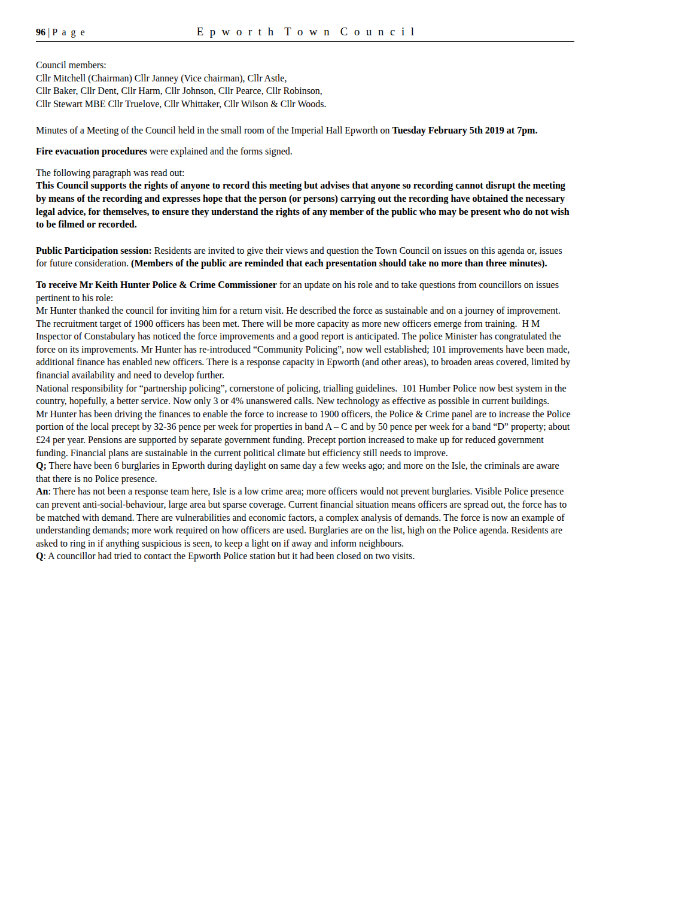96|P a g e
E p w o r t h T o w n C o u n c i l
Council members:
Cllr Mitchell (Chairman) Cllr Janney (Vice chairman), Cllr Astle,
Cllr Baker, Cllr Dent, Cllr Harm, Cllr Johnson, Cllr Pearce, Cllr Robinson,
Cllr Stewart MBE Cllr Truelove, Cllr Whittaker, Cllr Wilson & Cllr Woods.
Minutes of a Meeting of the Council held in the small room of the Imperial Hall Epworth on Tuesday February 5th 2019 at 7pm.
Fire evacuation procedures were explained and the forms signed.
The following paragraph was read out:
This Council supports the rights of anyone to record this meeting but advises that anyone so recording cannot disrupt the meeting by means of the recording and expresses hope that the person (or persons) carrying out the recording have obtained the necessary legal advice, for themselves, to ensure they understand the rights of any member of the public who may be present who do not wish to be filmed or recorded.
Public Participation session: Residents are invited to give their views and question the Town Council on issues on this agenda or, issues for future consideration. (Members of the public are reminded that each presentation should take no more than three minutes).
To receive Mr Keith Hunter Police & Crime Commissioner for an update on his role and to take questions from councillors on issues pertinent to his role:
Mr Hunter thanked the council for inviting him for a return visit. He described the force as sustainable and on a journey of improvement. The recruitment target of 1900 officers has been met. There will be more capacity as more new officers emerge from training. H M Inspector of Constabulary has noticed the force improvements and a good report is anticipated. The police Minister has congratulated the force on its improvements. Mr Hunter has re-introduced “Community Policing”, now well established; 101 improvements have been made, additional finance has enabled new officers. There is a response capacity in Epworth (and other areas), to broaden areas covered, limited by financial availability and need to develop further.
National responsibility for “partnership policing”, cornerstone of policing, trialling guidelines. 101 Humber Police now best system in the country, hopefully, a better service. Now only 3 or 4% unanswered calls. New technology as effective as possible in current buildings.
Mr Hunter has been driving the finances to enable the force to increase to 1900 officers, the Police & Crime panel are to increase the Police portion of the local precept by 32-36 pence per week for properties in band A – C and by 50 pence per week for a band “D” property; about £24 per year. Pensions are supported by separate government funding. Precept portion increased to make up for reduced government funding. Financial plans are sustainable in the current political climate but efficiency still needs to improve.
Q; There have been 6 burglaries in Epworth during daylight on same day a few weeks ago; and more on the Isle, the criminals are aware that there is no Police presence.
An: There has not been a response team here, Isle is a low crime area; more officers would not prevent burglaries. Visible Police presence can prevent anti-social-behaviour, large area but sparse coverage. Current financial situation means officers are spread out, the force has to be matched with demand. There are vulnerabilities and economic factors, a complex analysis of demands. The force is now an example of understanding demands; more work required on how officers are used. Burglaries are on the list, high on the Police agenda. Residents are asked to ring in if anything suspicious is seen, to keep a light on if away and inform neighbours.
Q: A councillor had tried to contact the Epworth Police station but it had been closed on two visits.